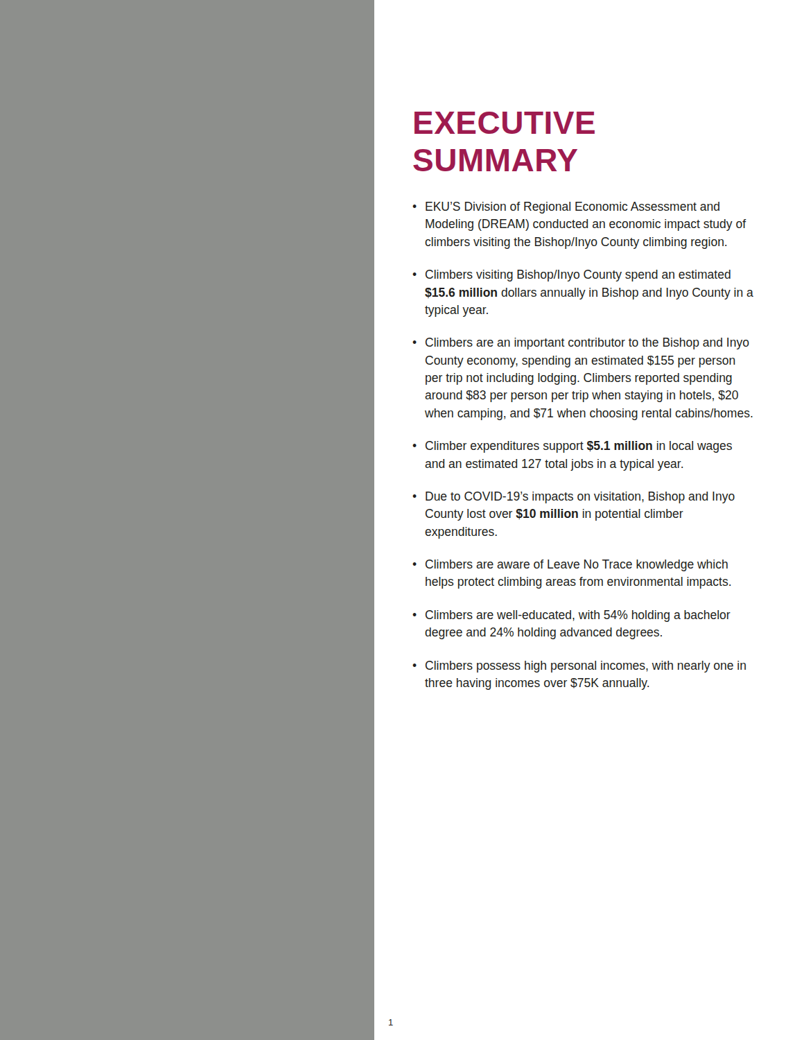Executive Summary
EKU’S Division of Regional Economic Assessment and Modeling (DREAM) conducted an economic impact study of climbers visiting the Bishop/Inyo County climbing region.
Climbers visiting Bishop/Inyo County spend an estimated $15.6 million dollars annually in Bishop and Inyo County in a typical year.
Climbers are an important contributor to the Bishop and Inyo County economy, spending an estimated $155 per person per trip not including lodging. Climbers reported spending around $83 per person per trip when staying in hotels, $20 when camping, and $71 when choosing rental cabins/homes.
Climber expenditures support $5.1 million in local wages and an estimated 127 total jobs in a typical year.
Due to COVID-19’s impacts on visitation, Bishop and Inyo County lost over $10 million in potential climber expenditures.
Climbers are aware of Leave No Trace knowledge which helps protect climbing areas from environmental impacts.
Climbers are well-educated, with 54% holding a bachelor degree and 24% holding advanced degrees.
Climbers possess high personal incomes, with nearly one in three having incomes over $75K annually.
1